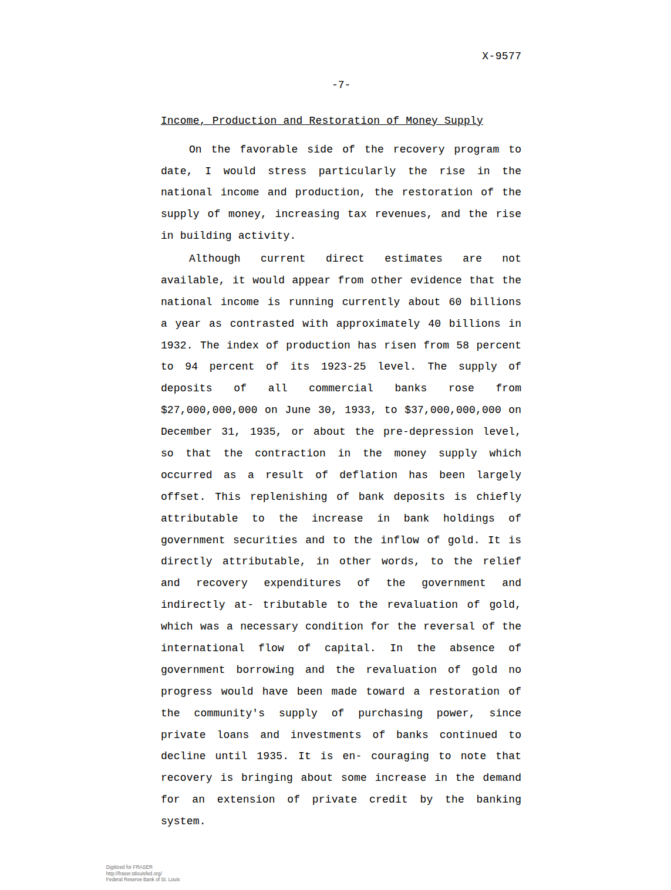X‑9577
-7-
Income, Production and Restoration of Money Supply
On the favorable side of the recovery program to date, I would stress particularly the rise in the national income and production, the restoration of the supply of money, increasing tax revenues, and the rise in building activity.
Although current direct estimates are not available, it would appear from other evidence that the national income is running currently about 60 billions a year as contrasted with approximately 40 billions in 1932. The index of production has risen from 58 percent to 94 percent of its 1923-25 level. The supply of deposits of all commercial banks rose from $27,000,000,000 on June 30, 1933, to $37,000,000,000 on December 31, 1935, or about the pre‑depression level, so that the contraction in the money supply which occurred as a result of deflation has been largely offset. This replenishing of bank deposits is chiefly attributable to the increase in bank holdings of government securities and to the inflow of gold. It is directly attributable, in other words, to the relief and recovery expenditures of the government and indirectly at‑ tributable to the revaluation of gold, which was a necessary condition for the reversal of the international flow of capital. In the absence of government borrowing and the revaluation of gold no progress would have been made toward a restoration of the community's supply of purchasing power, since private loans and investments of banks continued to decline until 1935. It is en‑ couraging to note that recovery is bringing about some increase in the demand for an extension of private credit by the banking system.
Digitized for FRASER
http://fraser.stlouisfed.org/
Federal Reserve Bank of St. Louis